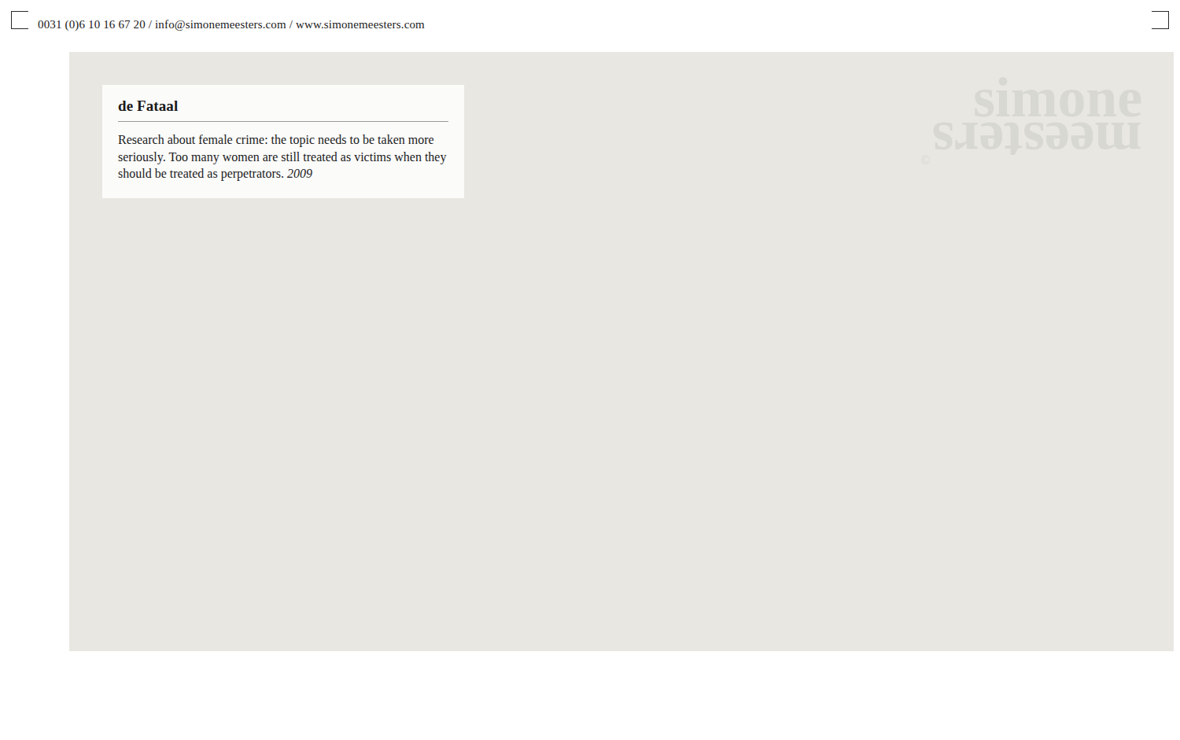0031 (0)6 10 16 67 20 / info@simonemeesters.com / www.simonemeesters.com
simone meesters©
de Fataal
Research about female crime: the topic needs to be taken more seriously. Too many women are still treated as victims when they should be treated as perpetrators. 2009